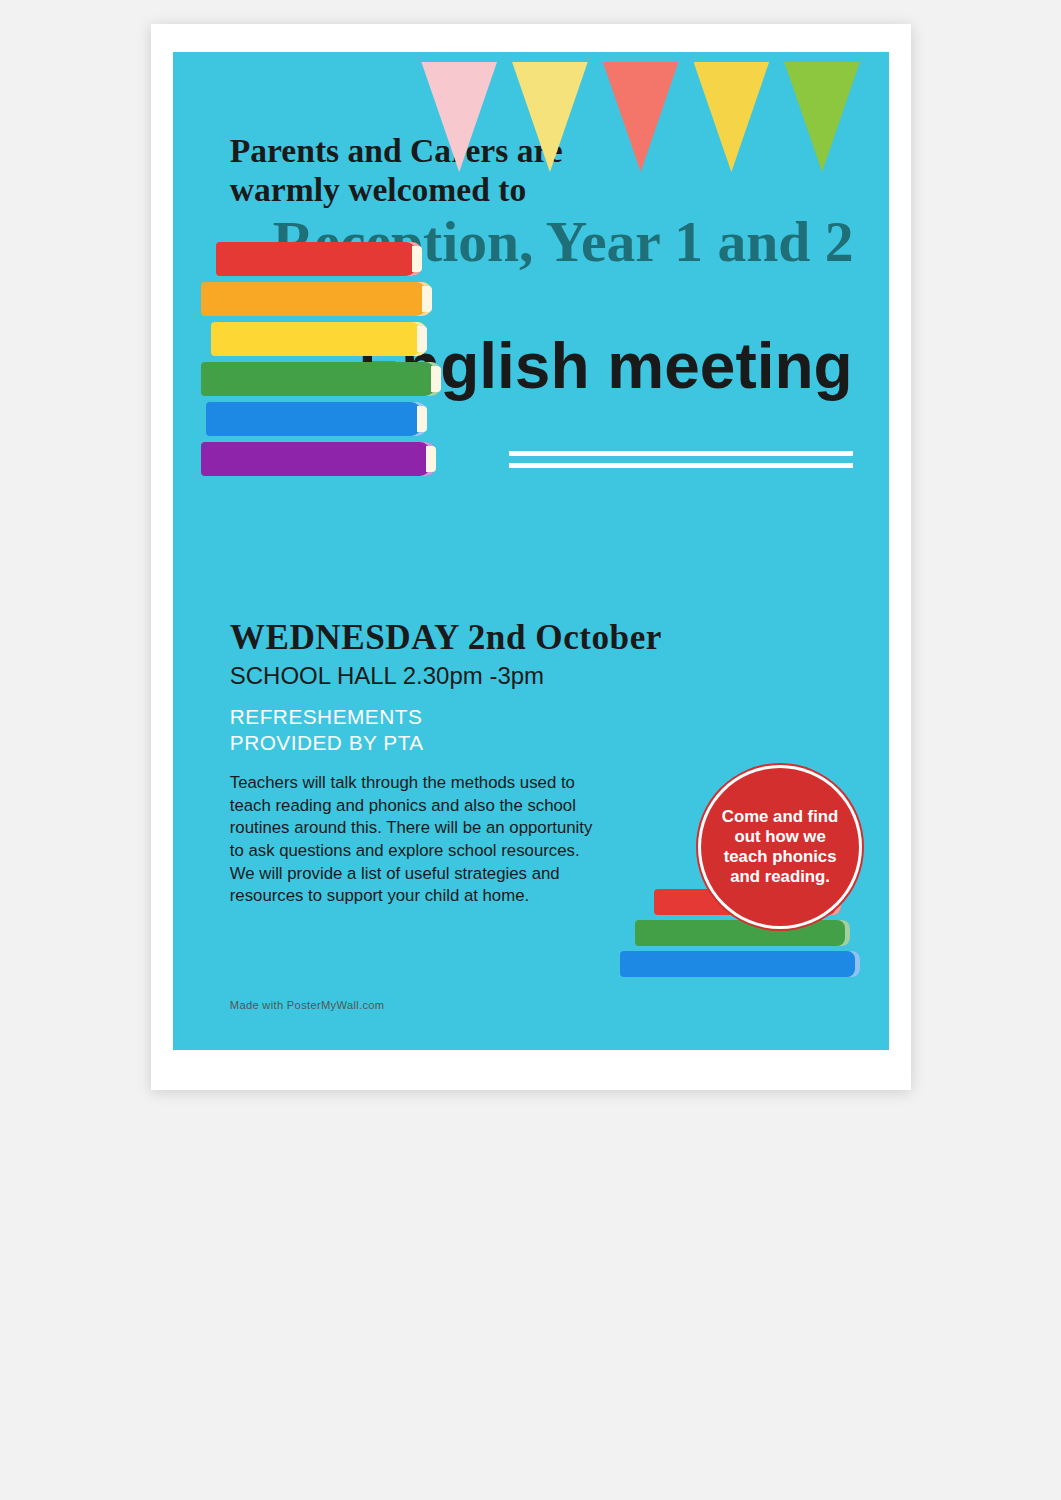Parents and Carers are warmly welcomed to
Reception, Year 1 and 2
English meeting
WEDNESDAY 2nd October
SCHOOL HALL 2.30pm -3pm
REFRESHEMENTS
PROVIDED BY PTA
Teachers will talk through the methods used to teach reading and phonics and also the school routines around this. There will be an opportunity to ask questions and explore school resources. We will provide a list of useful strategies and resources to support your child at home.
Come and find out how we teach phonics and reading.
Made with PosterMyWall.com